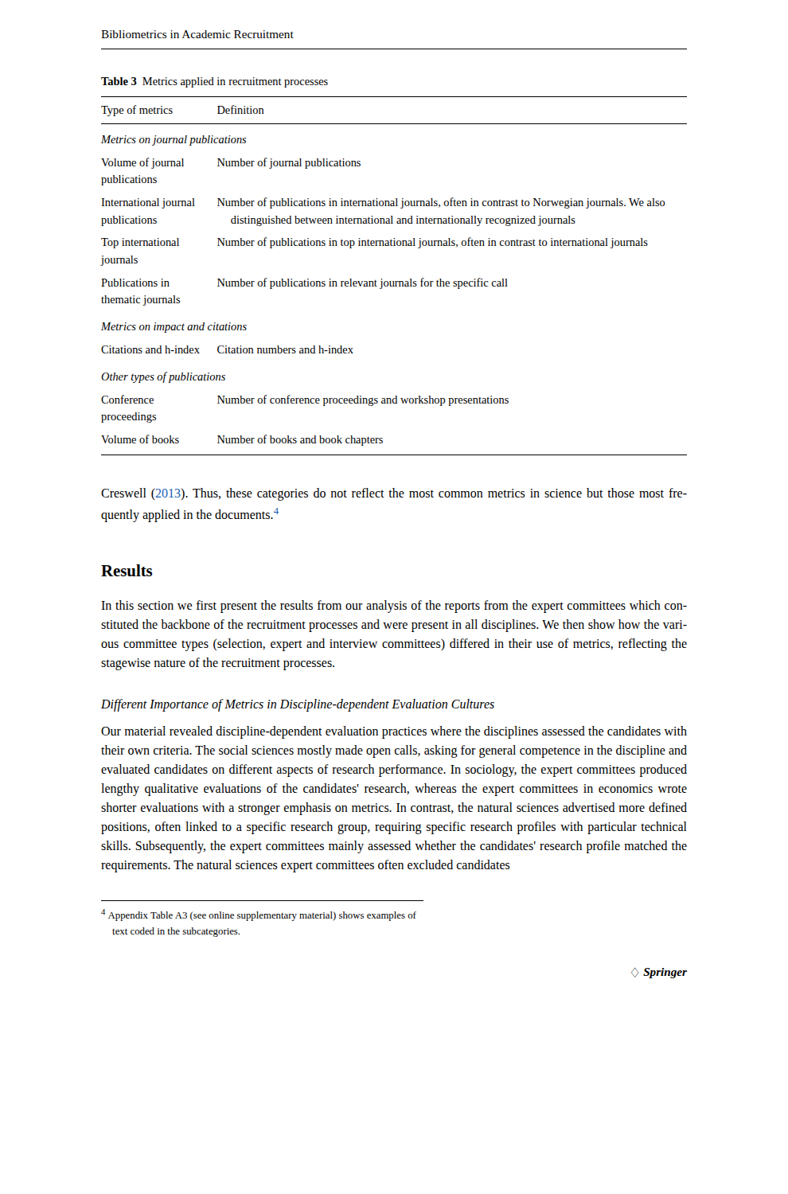Bibliometrics in Academic Recruitment
Table 3 Metrics applied in recruitment processes
| Type of metrics | Definition |
| --- | --- |
| Metrics on journal publications |
| Volume of journal publications | Number of journal publications |
| International journal publications | Number of publications in international journals, often in contrast to Norwegian journals. We also distinguished between international and internationally recognized journals |
| Top international journals | Number of publications in top international journals, often in contrast to international journals |
| Publications in thematic journals | Number of publications in relevant journals for the specific call |
| Metrics on impact and citations |
| Citations and h-index | Citation numbers and h-index |
| Other types of publications |
| Conference proceedings | Number of conference proceedings and workshop presentations |
| Volume of books | Number of books and book chapters |
Creswell (2013). Thus, these categories do not reflect the most common metrics in science but those most frequently applied in the documents.4
Results
In this section we first present the results from our analysis of the reports from the expert committees which constituted the backbone of the recruitment processes and were present in all disciplines. We then show how the various committee types (selection, expert and interview committees) differed in their use of metrics, reflecting the stagewise nature of the recruitment processes.
Different Importance of Metrics in Discipline-dependent Evaluation Cultures
Our material revealed discipline-dependent evaluation practices where the disciplines assessed the candidates with their own criteria. The social sciences mostly made open calls, asking for general competence in the discipline and evaluated candidates on different aspects of research performance. In sociology, the expert committees produced lengthy qualitative evaluations of the candidates' research, whereas the expert committees in economics wrote shorter evaluations with a stronger emphasis on metrics. In contrast, the natural sciences advertised more defined positions, often linked to a specific research group, requiring specific research profiles with particular technical skills. Subsequently, the expert committees mainly assessed whether the candidates' research profile matched the requirements. The natural sciences expert committees often excluded candidates
4 Appendix Table A3 (see online supplementary material) shows examples of text coded in the subcategories.
♢Springer